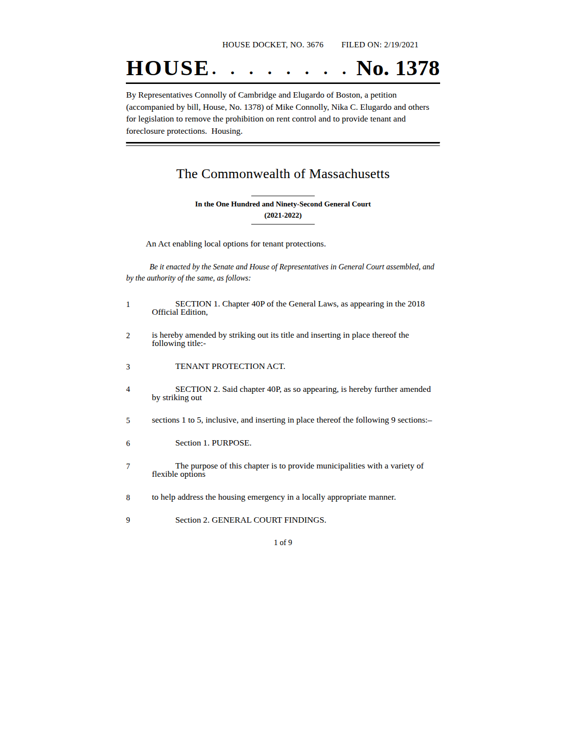HOUSE DOCKET, NO. 3676 FILED ON: 2/19/2021
HOUSE . . . . . . . . . . . . . . . No. 1378
By Representatives Connolly of Cambridge and Elugardo of Boston, a petition (accompanied by bill, House, No. 1378) of Mike Connolly, Nika C. Elugardo and others for legislation to remove the prohibition on rent control and to provide tenant and foreclosure protections. Housing.
The Commonwealth of Massachusetts
In the One Hundred and Ninety-Second General Court
(2021-2022)
An Act enabling local options for tenant protections.
Be it enacted by the Senate and House of Representatives in General Court assembled, and by the authority of the same, as follows:
1 SECTION 1. Chapter 40P of the General Laws, as appearing in the 2018 Official Edition,
2 is hereby amended by striking out its title and inserting in place thereof the following title:-
3 TENANT PROTECTION ACT.
4 SECTION 2. Said chapter 40P, as so appearing, is hereby further amended by striking out
5 sections 1 to 5, inclusive, and inserting in place thereof the following 9 sections:–
6 Section 1. PURPOSE.
7 The purpose of this chapter is to provide municipalities with a variety of flexible options
8 to help address the housing emergency in a locally appropriate manner.
9 Section 2. GENERAL COURT FINDINGS.
1 of 9